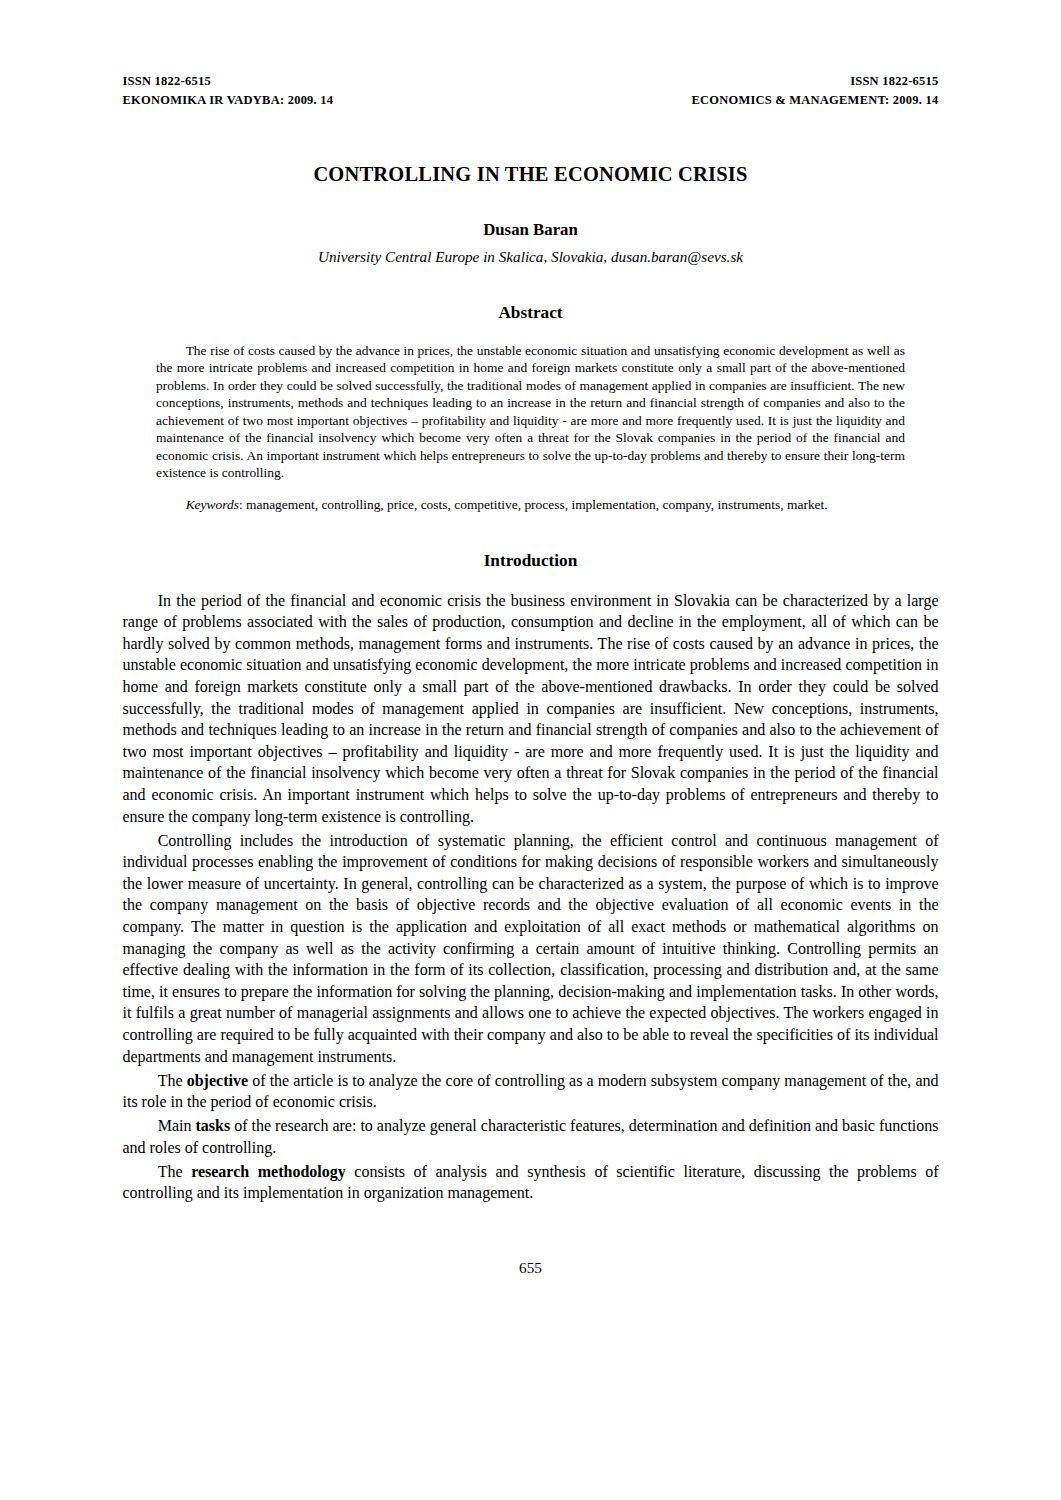ISSN 1822-6515
EKONOMIKA IR VADYBA: 2009. 14
ISSN 1822-6515
ECONOMICS & MANAGEMENT: 2009. 14
CONTROLLING IN THE ECONOMIC CRISIS
Dusan Baran
University Central Europe in Skalica, Slovakia, dusan.baran@sevs.sk
Abstract
The rise of costs caused by the advance in prices, the unstable economic situation and unsatisfying economic development as well as the more intricate problems and increased competition in home and foreign markets constitute only a small part of the above-mentioned problems. In order they could be solved successfully, the traditional modes of management applied in companies are insufficient. The new conceptions, instruments, methods and techniques leading to an increase in the return and financial strength of companies and also to the achievement of two most important objectives – profitability and liquidity - are more and more frequently used. It is just the liquidity and maintenance of the financial insolvency which become very often a threat for the Slovak companies in the period of the financial and economic crisis. An important instrument which helps entrepreneurs to solve the up-to-day problems and thereby to ensure their long-term existence is controlling.
Keywords: management, controlling, price, costs, competitive, process, implementation, company, instruments, market.
Introduction
In the period of the financial and economic crisis the business environment in Slovakia can be characterized by a large range of problems associated with the sales of production, consumption and decline in the employment, all of which can be hardly solved by common methods, management forms and instruments. The rise of costs caused by an advance in prices, the unstable economic situation and unsatisfying economic development, the more intricate problems and increased competition in home and foreign markets constitute only a small part of the above-mentioned drawbacks. In order they could be solved successfully, the traditional modes of management applied in companies are insufficient. New conceptions, instruments, methods and techniques leading to an increase in the return and financial strength of companies and also to the achievement of two most important objectives – profitability and liquidity - are more and more frequently used. It is just the liquidity and maintenance of the financial insolvency which become very often a threat for Slovak companies in the period of the financial and economic crisis. An important instrument which helps to solve the up-to-day problems of entrepreneurs and thereby to ensure the company long-term existence is controlling.
Controlling includes the introduction of systematic planning, the efficient control and continuous management of individual processes enabling the improvement of conditions for making decisions of responsible workers and simultaneously the lower measure of uncertainty. In general, controlling can be characterized as a system, the purpose of which is to improve the company management on the basis of objective records and the objective evaluation of all economic events in the company. The matter in question is the application and exploitation of all exact methods or mathematical algorithms on managing the company as well as the activity confirming a certain amount of intuitive thinking. Controlling permits an effective dealing with the information in the form of its collection, classification, processing and distribution and, at the same time, it ensures to prepare the information for solving the planning, decision-making and implementation tasks. In other words, it fulfils a great number of managerial assignments and allows one to achieve the expected objectives. The workers engaged in controlling are required to be fully acquainted with their company and also to be able to reveal the specificities of its individual departments and management instruments.
The objective of the article is to analyze the core of controlling as a modern subsystem company management of the, and its role in the period of economic crisis.
Main tasks of the research are: to analyze general characteristic features, determination and definition and basic functions and roles of controlling.
The research methodology consists of analysis and synthesis of scientific literature, discussing the problems of controlling and its implementation in organization management.
655